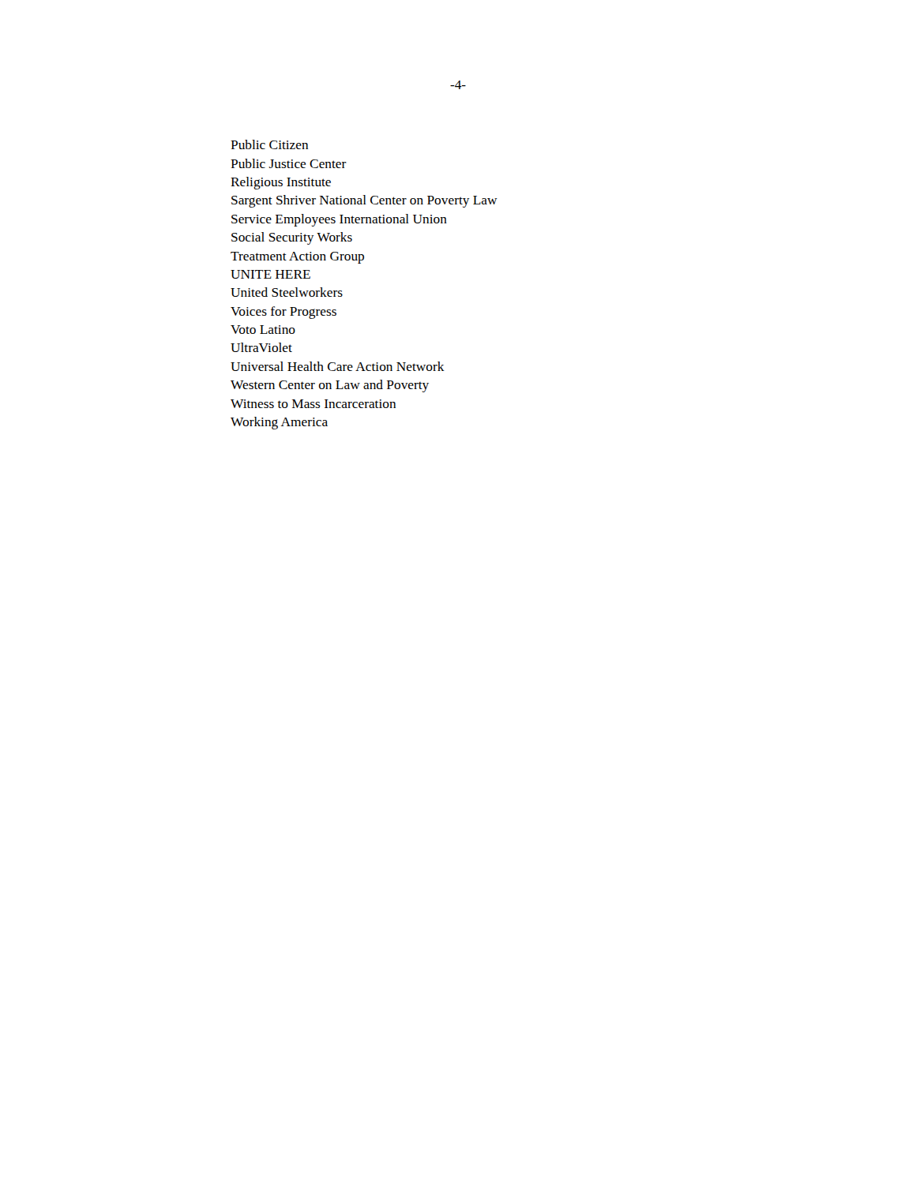-4-
Public Citizen
Public Justice Center
Religious Institute
Sargent Shriver National Center on Poverty Law
Service Employees International Union
Social Security Works
Treatment Action Group
UNITE HERE
United Steelworkers
Voices for Progress
Voto Latino
UltraViolet
Universal Health Care Action Network
Western Center on Law and Poverty
Witness to Mass Incarceration
Working America